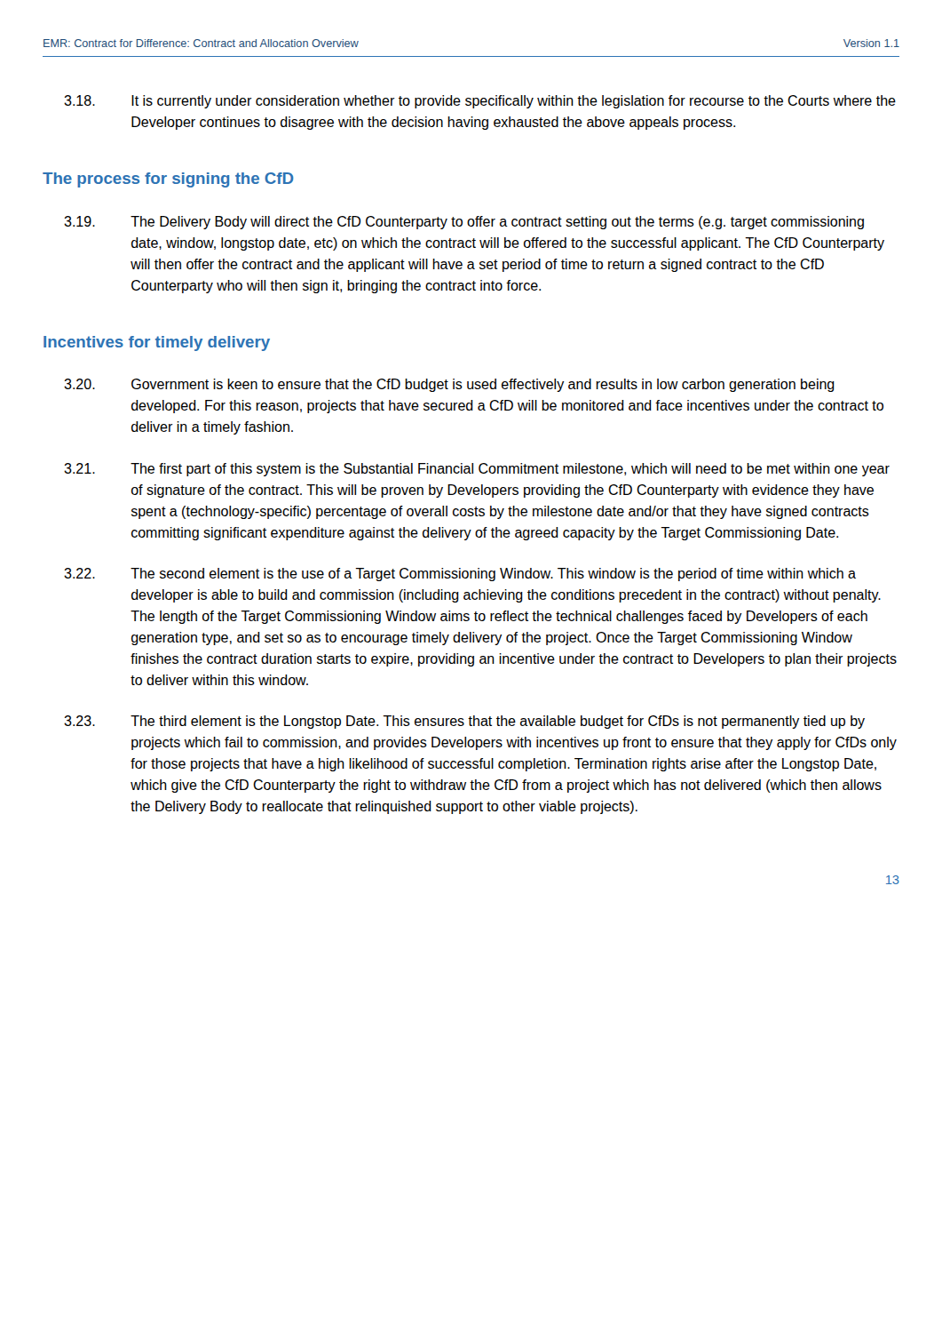EMR: Contract for Difference: Contract and Allocation Overview Version 1.1
3.18.
It is currently under consideration whether to provide specifically within the legislation for recourse to the Courts where the Developer continues to disagree with the decision having exhausted the above appeals process.
The process for signing the CfD
3.19.
The Delivery Body will direct the CfD Counterparty to offer a contract setting out the terms (e.g. target commissioning date, window, longstop date, etc) on which the contract will be offered to the successful applicant. The CfD Counterparty will then offer the contract and the applicant will have a set period of time to return a signed contract to the CfD Counterparty who will then sign it, bringing the contract into force.
Incentives for timely delivery
3.20.
Government is keen to ensure that the CfD budget is used effectively and results in low carbon generation being developed. For this reason, projects that have secured a CfD will be monitored and face incentives under the contract to deliver in a timely fashion.
3.21.
The first part of this system is the Substantial Financial Commitment milestone, which will need to be met within one year of signature of the contract. This will be proven by Developers providing the CfD Counterparty with evidence they have spent a (technology-specific) percentage of overall costs by the milestone date and/or that they have signed contracts committing significant expenditure against the delivery of the agreed capacity by the Target Commissioning Date.
3.22.
The second element is the use of a Target Commissioning Window. This window is the period of time within which a developer is able to build and commission (including achieving the conditions precedent in the contract) without penalty. The length of the Target Commissioning Window aims to reflect the technical challenges faced by Developers of each generation type, and set so as to encourage timely delivery of the project. Once the Target Commissioning Window finishes the contract duration starts to expire, providing an incentive under the contract to Developers to plan their projects to deliver within this window.
3.23.
The third element is the Longstop Date. This ensures that the available budget for CfDs is not permanently tied up by projects which fail to commission, and provides Developers with incentives up front to ensure that they apply for CfDs only for those projects that have a high likelihood of successful completion. Termination rights arise after the Longstop Date, which give the CfD Counterparty the right to withdraw the CfD from a project which has not delivered (which then allows the Delivery Body to reallocate that relinquished support to other viable projects).
13